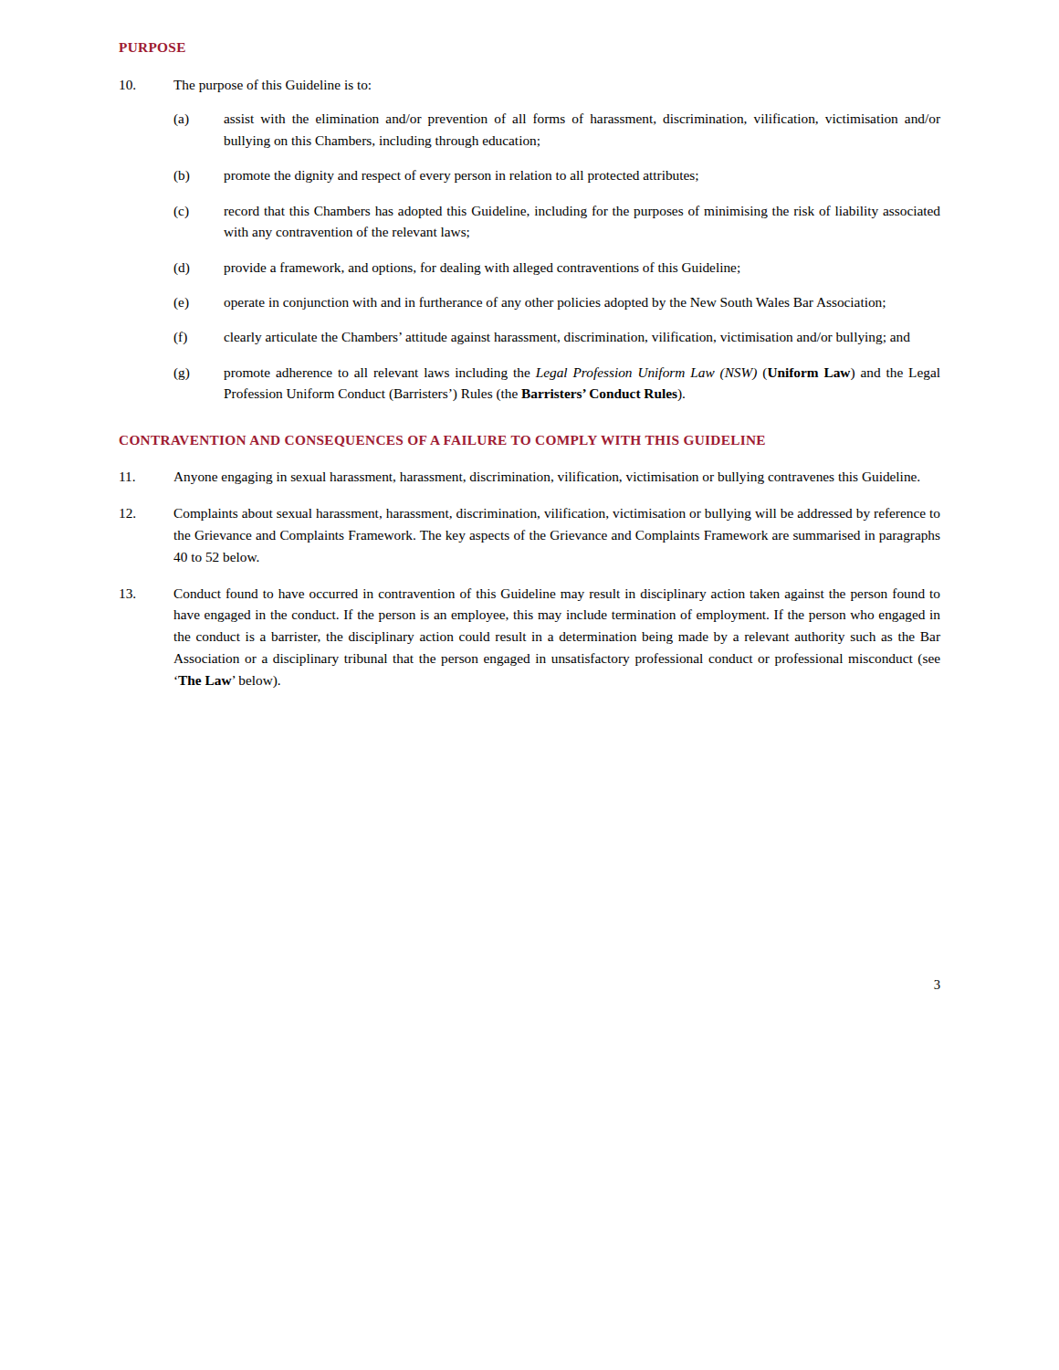Purpose
The purpose of this Guideline is to:
assist with the elimination and/or prevention of all forms of harassment, discrimination, vilification, victimisation and/or bullying on this Chambers, including through education;
promote the dignity and respect of every person in relation to all protected attributes;
record that this Chambers has adopted this Guideline, including for the purposes of minimising the risk of liability associated with any contravention of the relevant laws;
provide a framework, and options, for dealing with alleged contraventions of this Guideline;
operate in conjunction with and in furtherance of any other policies adopted by the New South Wales Bar Association;
clearly articulate the Chambers’ attitude against harassment, discrimination, vilification, victimisation and/or bullying; and
promote adherence to all relevant laws including the Legal Profession Uniform Law (NSW) (Uniform Law) and the Legal Profession Uniform Conduct (Barristers’) Rules (the Barristers’ Conduct Rules).
Contravention and consequences of a failure to comply with this Guideline
Anyone engaging in sexual harassment, harassment, discrimination, vilification, victimisation or bullying contravenes this Guideline.
Complaints about sexual harassment, harassment, discrimination, vilification, victimisation or bullying will be addressed by reference to the Grievance and Complaints Framework. The key aspects of the Grievance and Complaints Framework are summarised in paragraphs 40 to 52 below.
Conduct found to have occurred in contravention of this Guideline may result in disciplinary action taken against the person found to have engaged in the conduct. If the person is an employee, this may include termination of employment. If the person who engaged in the conduct is a barrister, the disciplinary action could result in a determination being made by a relevant authority such as the Bar Association or a disciplinary tribunal that the person engaged in unsatisfactory professional conduct or professional misconduct (see ‘The Law’ below).
3